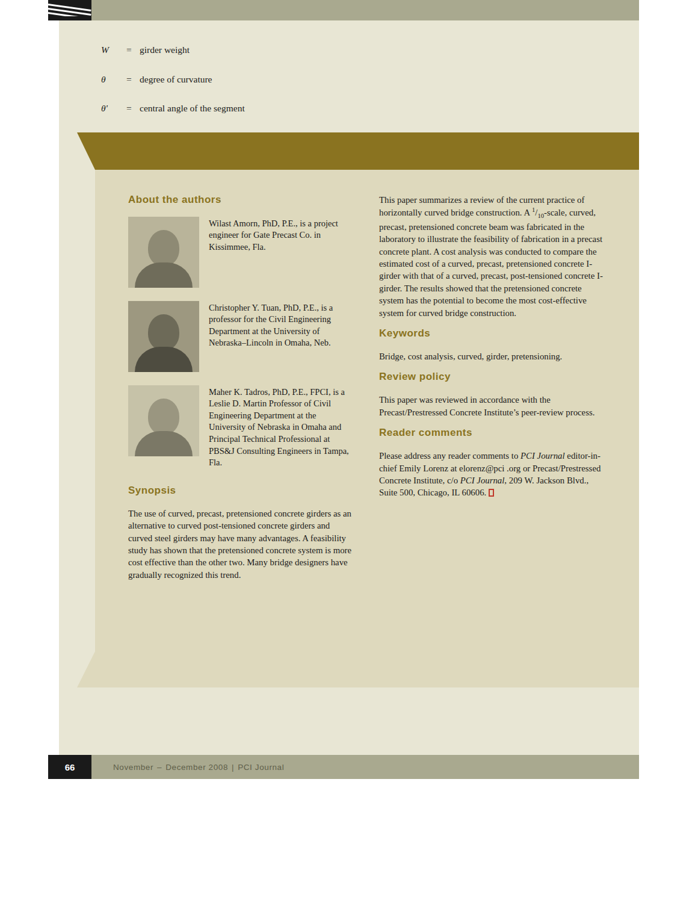W
=
girder weight
θ
=
degree of curvature
θ'
=
central angle of the segment
About the authors
Wilast Amorn, PhD, P.E., is a project engineer for Gate Precast Co. in Kissimmee, Fla.
Christopher Y. Tuan, PhD, P.E., is a professor for the Civil Engineering Department at the University of Nebraska–Lincoln in Omaha, Neb.
Maher K. Tadros, PhD, P.E., FPCI, is a Leslie D. Martin Professor of Civil Engineering Department at the University of Nebraska in Omaha and Principal Technical Professional at PBS&J Consulting Engineers in Tampa, Fla.
Synopsis
The use of curved, precast, pretensioned concrete girders as an alternative to curved post-tensioned concrete girders and curved steel girders may have many advantages. A feasibility study has shown that the pretensioned concrete system is more cost effective than the other two. Many bridge designers have gradually recognized this trend.
This paper summarizes a review of the current practice of horizontally curved bridge construction. A 1/10-scale, curved, precast, pretensioned concrete beam was fabricated in the laboratory to illustrate the feasibility of fabrication in a precast concrete plant. A cost analysis was conducted to compare the estimated cost of a curved, precast, pretensioned concrete I-girder with that of a curved, precast, post-tensioned concrete I-girder. The results showed that the pretensioned concrete system has the potential to become the most cost-effective system for curved bridge construction.
Keywords
Bridge, cost analysis, curved, girder, pretensioning.
Review policy
This paper was reviewed in accordance with the Precast/Prestressed Concrete Institute’s peer-review process.
Reader comments
Please address any reader comments to PCI Journal editor-in-chief Emily Lorenz at elorenz@pci .org or Precast/Prestressed Concrete Institute, c/o PCI Journal, 209 W. Jackson Blvd., Suite 500, Chicago, IL 60606.
66
November–December 2008|PCI Journal